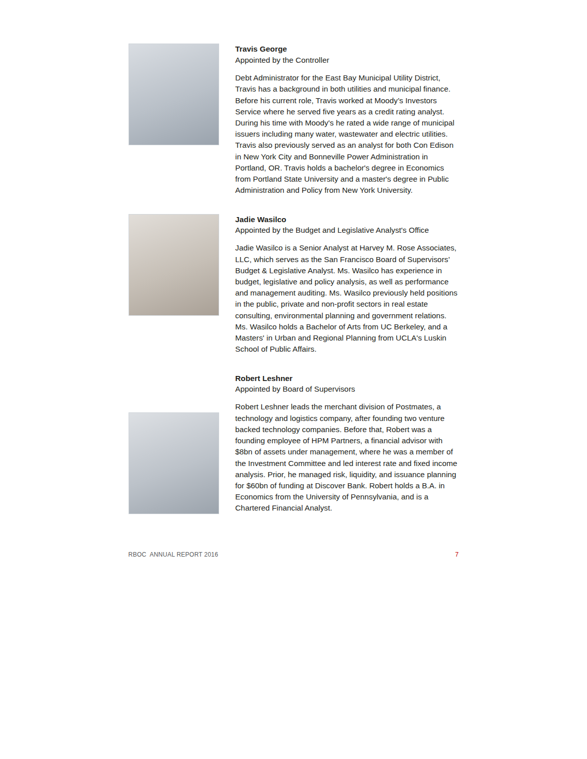Travis George
Appointed by the Controller
Debt Administrator for the East Bay Municipal Utility District, Travis has a background in both utilities and municipal finance. Before his current role, Travis worked at Moody’s Investors Service where he served five years as a credit rating analyst. During his time with Moody's he rated a wide range of municipal issuers including many water, wastewater and electric utilities. Travis also previously served as an analyst for both Con Edison in New York City and Bonneville Power Administration in Portland, OR. Travis holds a bachelor's degree in Economics from Portland State University and a master's degree in Public Administration and Policy from New York University.
Jadie Wasilco
Appointed by the Budget and Legislative Analyst's Office
Jadie Wasilco is a Senior Analyst at Harvey M. Rose Associates, LLC, which serves as the San Francisco Board of Supervisors’ Budget & Legislative Analyst. Ms. Wasilco has experience in budget, legislative and policy analysis, as well as performance and management auditing. Ms. Wasilco previously held positions in the public, private and non-profit sectors in real estate consulting, environmental planning and government relations. Ms. Wasilco holds a Bachelor of Arts from UC Berkeley, and a Masters' in Urban and Regional Planning from UCLA's Luskin School of Public Affairs.
Robert Leshner
Appointed by Board of Supervisors
Robert Leshner leads the merchant division of Postmates, a technology and logistics company, after founding two venture backed technology companies. Before that, Robert was a founding employee of HPM Partners, a financial advisor with $8bn of assets under management, where he was a member of the Investment Committee and led interest rate and fixed income analysis. Prior, he managed risk, liquidity, and issuance planning for $60bn of funding at Discover Bank. Robert holds a B.A. in Economics from the University of Pennsylvania, and is a Chartered Financial Analyst.
RBOC ANNUAL REPORT 2016 7